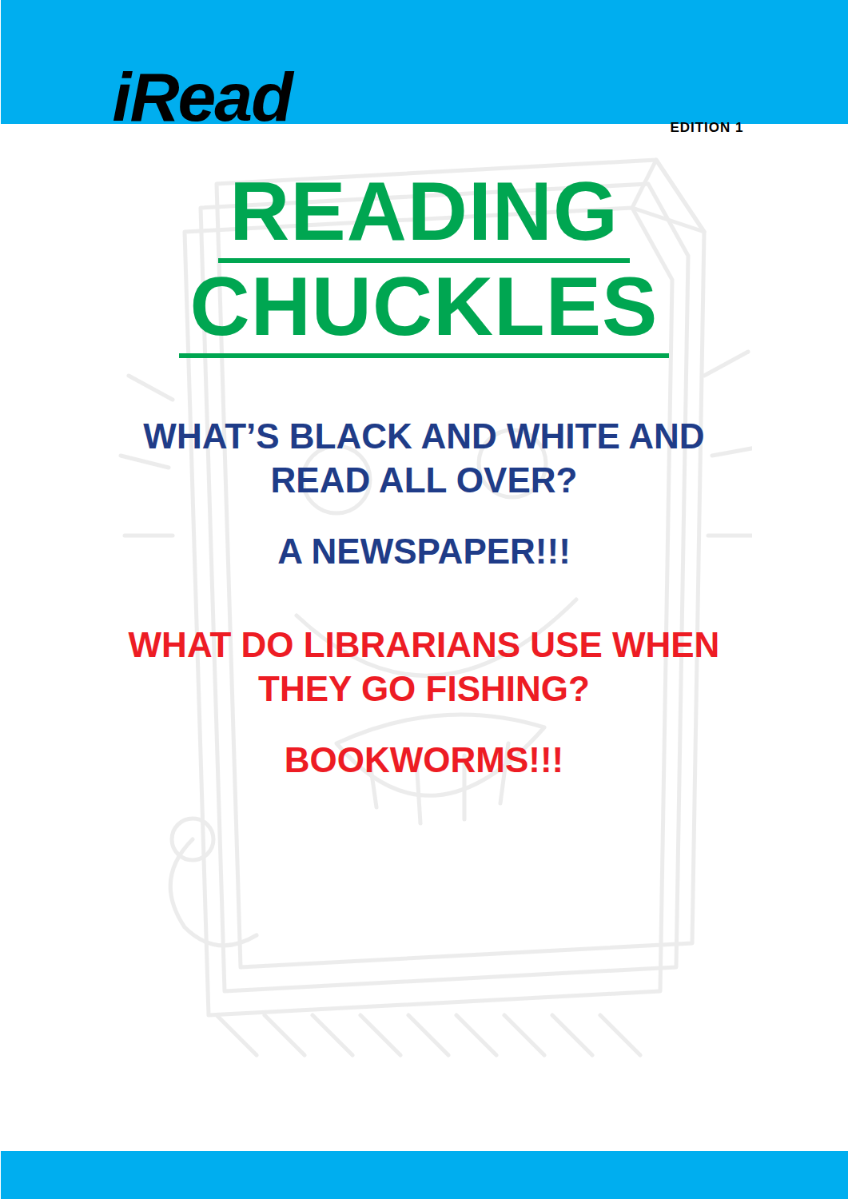iRead
EDITION 1
Reading
Chuckles
What’s black and white and read all over?
A newspaper!!!
What do librarians use when they go fishing?
Bookworms!!!